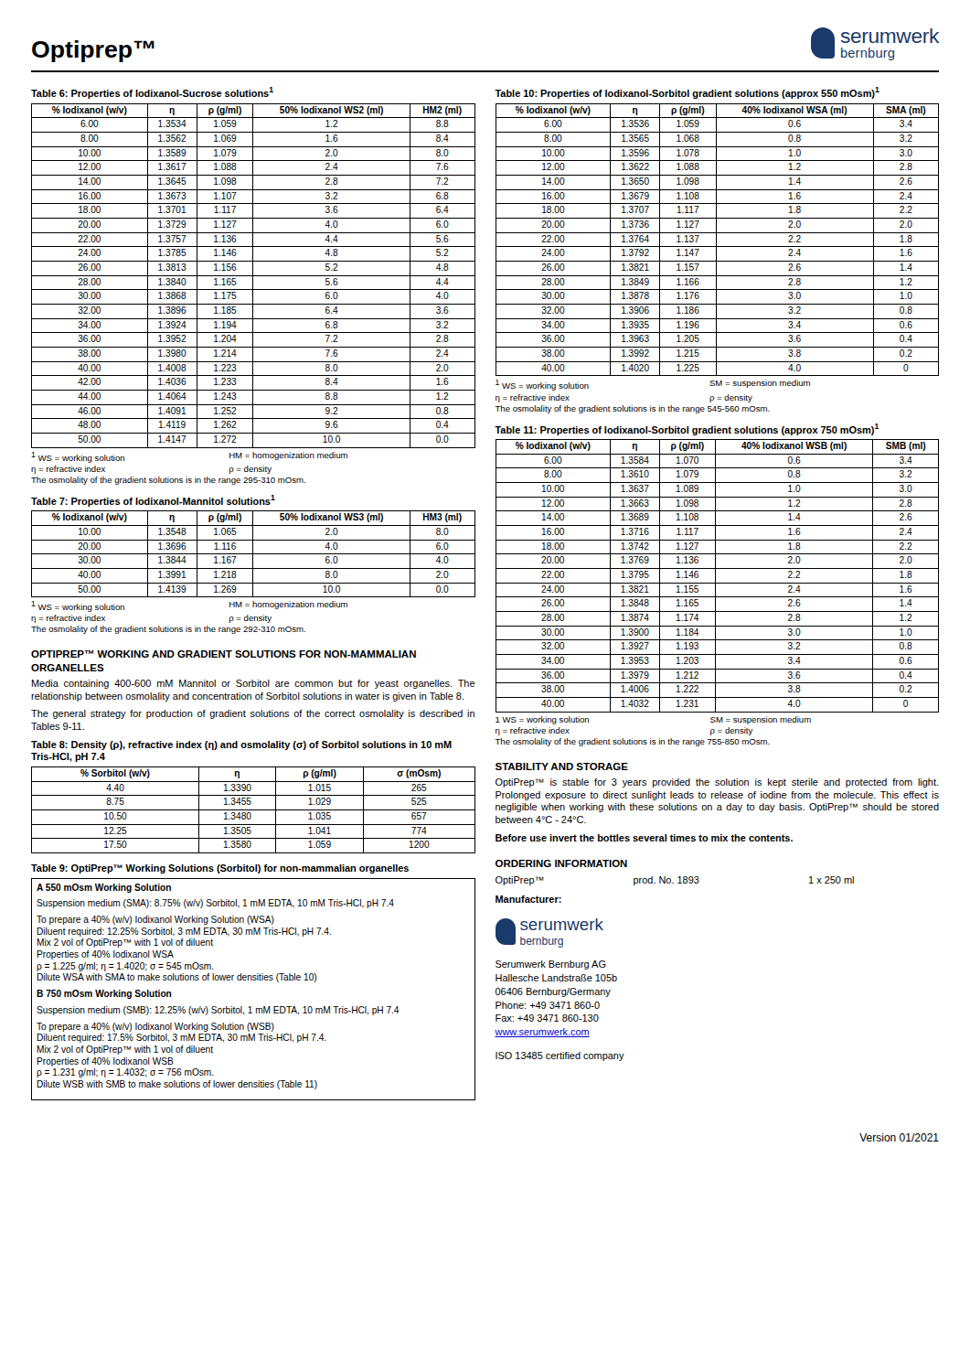Optiprep™
serumwerk
bernburg
Table 6: Properties of Iodixanol-Sucrose solutions1
| % Iodixanol (w/v) | η | ρ (g/ml) | 50% Iodixanol WS2 (ml) | HM2 (ml) |
| --- | --- | --- | --- | --- |
| 6.00 | 1.3534 | 1.059 | 1.2 | 8.8 |
| 8.00 | 1.3562 | 1.069 | 1.6 | 8.4 |
| 10.00 | 1.3589 | 1.079 | 2.0 | 8.0 |
| 12.00 | 1.3617 | 1.088 | 2.4 | 7.6 |
| 14.00 | 1.3645 | 1.098 | 2.8 | 7.2 |
| 16.00 | 1.3673 | 1.107 | 3.2 | 6.8 |
| 18.00 | 1.3701 | 1.117 | 3.6 | 6.4 |
| 20.00 | 1.3729 | 1.127 | 4.0 | 6.0 |
| 22.00 | 1.3757 | 1.136 | 4.4 | 5.6 |
| 24.00 | 1.3785 | 1.146 | 4.8 | 5.2 |
| 26.00 | 1.3813 | 1.156 | 5.2 | 4.8 |
| 28.00 | 1.3840 | 1.165 | 5.6 | 4.4 |
| 30.00 | 1.3868 | 1.175 | 6.0 | 4.0 |
| 32.00 | 1.3896 | 1.185 | 6.4 | 3.6 |
| 34.00 | 1.3924 | 1.194 | 6.8 | 3.2 |
| 36.00 | 1.3952 | 1.204 | 7.2 | 2.8 |
| 38.00 | 1.3980 | 1.214 | 7.6 | 2.4 |
| 40.00 | 1.4008 | 1.223 | 8.0 | 2.0 |
| 42.00 | 1.4036 | 1.233 | 8.4 | 1.6 |
| 44.00 | 1.4064 | 1.243 | 8.8 | 1.2 |
| 46.00 | 1.4091 | 1.252 | 9.2 | 0.8 |
| 48.00 | 1.4119 | 1.262 | 9.6 | 0.4 |
| 50.00 | 1.4147 | 1.272 | 10.0 | 0.0 |
| 1 WS = working solution | HM = homogenization medium |
| η = refractive index | ρ = density |
The osmolality of the gradient solutions is in the range 295-310 mOsm.
Table 7: Properties of Iodixanol-Mannitol solutions1
| % Iodixanol (w/v) | η | ρ (g/ml) | 50% Iodixanol WS3 (ml) | HM3 (ml) |
| --- | --- | --- | --- | --- |
| 10.00 | 1.3548 | 1.065 | 2.0 | 8.0 |
| 20.00 | 1.3696 | 1.116 | 4.0 | 6.0 |
| 30.00 | 1.3844 | 1.167 | 6.0 | 4.0 |
| 40.00 | 1.3991 | 1.218 | 8.0 | 2.0 |
| 50.00 | 1.4139 | 1.269 | 10.0 | 0.0 |
| 1 WS = working solution | HM = homogenization medium |
| η = refractive index | ρ = density |
The osmolality of the gradient solutions is in the range 292-310 mOsm.
OPTIPREP™ WORKING AND GRADIENT SOLUTIONS FOR NON-MAMMALIAN ORGANELLES
Media containing 400-600 mM Mannitol or Sorbitol are common but for yeast organelles. The relationship between osmolality and concentration of Sorbitol solutions in water is given in Table 8.
The general strategy for production of gradient solutions of the correct osmolality is described in Tables 9-11.
Table 8: Density (ρ), refractive index (η) and osmolality (σ) of Sorbitol solutions in 10 mM Tris-HCl, pH 7.4
| % Sorbitol (w/v) | η | ρ (g/ml) | σ (mOsm) |
| --- | --- | --- | --- |
| 4.40 | 1.3390 | 1.015 | 265 |
| 8.75 | 1.3455 | 1.029 | 525 |
| 10.50 | 1.3480 | 1.035 | 657 |
| 12.25 | 1.3505 | 1.041 | 774 |
| 17.50 | 1.3580 | 1.059 | 1200 |
Table 9: OptiPrep™ Working Solutions (Sorbitol) for non-mammalian organelles
A 550 mOsm Working Solution
Suspension medium (SMA): 8.75% (w/v) Sorbitol, 1 mM EDTA, 10 mM Tris-HCl, pH 7.4
To prepare a 40% (w/v) Iodixanol Working Solution (WSA)
Diluent required: 12.25% Sorbitol, 3 mM EDTA, 30 mM Tris-HCl, pH 7.4.
Mix 2 vol of OptiPrep™ with 1 vol of diluent
Properties of 40% Iodixanol WSA
ρ = 1.225 g/ml; η = 1.4020; σ = 545 mOsm.
Dilute WSA with SMA to make solutions of lower densities (Table 10)
B 750 mOsm Working Solution
Suspension medium (SMB): 12.25% (w/v) Sorbitol, 1 mM EDTA, 10 mM Tris-HCl, pH 7.4
To prepare a 40% (w/v) Iodixanol Working Solution (WSB)
Diluent required: 17.5% Sorbitol, 3 mM EDTA, 30 mM Tris-HCl, pH 7.4.
Mix 2 vol of OptiPrep™ with 1 vol of diluent
Properties of 40% Iodixanol WSB
ρ = 1.231 g/ml; η = 1.4032; σ = 756 mOsm.
Dilute WSB with SMB to make solutions of lower densities (Table 11)
Table 10: Properties of Iodixanol-Sorbitol gradient solutions (approx 550 mOsm)1
| % Iodixanol (w/v) | η | ρ (g/ml) | 40% Iodixanol WSA (ml) | SMA (ml) |
| --- | --- | --- | --- | --- |
| 6.00 | 1.3536 | 1.059 | 0.6 | 3.4 |
| 8.00 | 1.3565 | 1.068 | 0.8 | 3.2 |
| 10.00 | 1.3596 | 1.078 | 1.0 | 3.0 |
| 12.00 | 1.3622 | 1.088 | 1.2 | 2.8 |
| 14.00 | 1.3650 | 1.098 | 1.4 | 2.6 |
| 16.00 | 1.3679 | 1.108 | 1.6 | 2.4 |
| 18.00 | 1.3707 | 1.117 | 1.8 | 2.2 |
| 20.00 | 1.3736 | 1.127 | 2.0 | 2.0 |
| 22.00 | 1.3764 | 1.137 | 2.2 | 1.8 |
| 24.00 | 1.3792 | 1.147 | 2.4 | 1.6 |
| 26.00 | 1.3821 | 1.157 | 2.6 | 1.4 |
| 28.00 | 1.3849 | 1.166 | 2.8 | 1.2 |
| 30.00 | 1.3878 | 1.176 | 3.0 | 1.0 |
| 32.00 | 1.3906 | 1.186 | 3.2 | 0.8 |
| 34.00 | 1.3935 | 1.196 | 3.4 | 0.6 |
| 36.00 | 1.3963 | 1.205 | 3.6 | 0.4 |
| 38.00 | 1.3992 | 1.215 | 3.8 | 0.2 |
| 40.00 | 1.4020 | 1.225 | 4.0 | 0 |
| 1 WS = working solution | SM = suspension medium |
| η = refractive index | ρ = density |
The osmolality of the gradient solutions is in the range 545-560 mOsm.
Table 11: Properties of Iodixanol-Sorbitol gradient solutions (approx 750 mOsm)1
| % Iodixanol (w/v) | η | ρ (g/ml) | 40% Iodixanol WSB (ml) | SMB (ml) |
| --- | --- | --- | --- | --- |
| 6.00 | 1.3584 | 1.070 | 0.6 | 3.4 |
| 8.00 | 1.3610 | 1.079 | 0.8 | 3.2 |
| 10.00 | 1.3637 | 1.089 | 1.0 | 3.0 |
| 12.00 | 1.3663 | 1.098 | 1.2 | 2.8 |
| 14.00 | 1.3689 | 1.108 | 1.4 | 2.6 |
| 16.00 | 1.3716 | 1.117 | 1.6 | 2.4 |
| 18.00 | 1.3742 | 1.127 | 1.8 | 2.2 |
| 20.00 | 1.3769 | 1.136 | 2.0 | 2.0 |
| 22.00 | 1.3795 | 1.146 | 2.2 | 1.8 |
| 24.00 | 1.3821 | 1.155 | 2.4 | 1.6 |
| 26.00 | 1.3848 | 1.165 | 2.6 | 1.4 |
| 28.00 | 1.3874 | 1.174 | 2.8 | 1.2 |
| 30.00 | 1.3900 | 1.184 | 3.0 | 1.0 |
| 32.00 | 1.3927 | 1.193 | 3.2 | 0.8 |
| 34.00 | 1.3953 | 1.203 | 3.4 | 0.6 |
| 36.00 | 1.3979 | 1.212 | 3.6 | 0.4 |
| 38.00 | 1.4006 | 1.222 | 3.8 | 0.2 |
| 40.00 | 1.4032 | 1.231 | 4.0 | 0 |
| 1 WS = working solution | SM = suspension medium |
| η = refractive index | ρ = density |
The osmolality of the gradient solutions is in the range 755-850 mOsm.
STABILITY AND STORAGE
OptiPrep™ is stable for 3 years provided the solution is kept sterile and protected from light. Prolonged exposure to direct sunlight leads to release of iodine from the molecule. This effect is negligible when working with these solutions on a day to day basis. OptiPrep™ should be stored between 4°C - 24°C.
Before use invert the bottles several times to mix the contents.
ORDERING INFORMATION
| OptiPrep™ | prod. No. 1893 | 1 x 250 ml |
Manufacturer:
serumwerk
bernburg
Serumwerk Bernburg AG
Hallesche Landstraße 105b
06406 Bernburg/Germany
Phone: +49 3471 860-0
Fax: +49 3471 860-130
www.serumwerk.com
ISO 13485 certified company
Version 01/2021